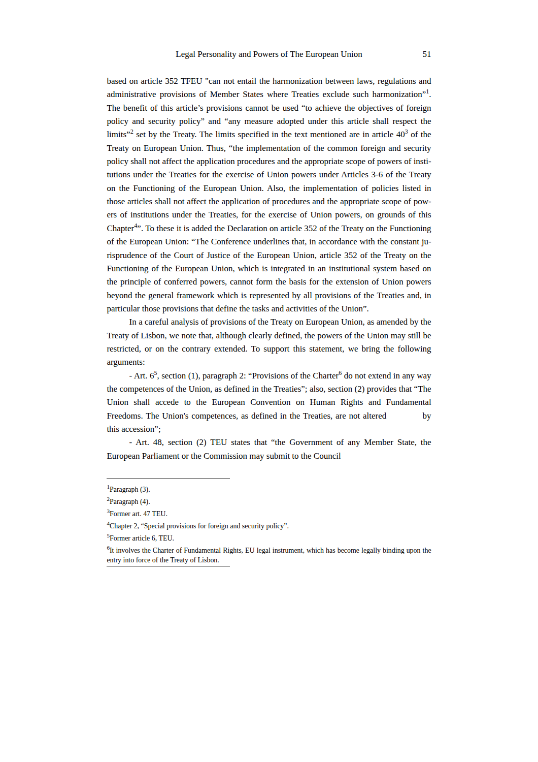Legal Personality and Powers of The European Union 51
based on article 352 TFEU "can not entail the harmonization between laws, regulations and administrative provisions of Member States where Treaties exclude such harmonization”1. The benefit of this article’s provisions cannot be used “to achieve the objectives of foreign policy and security policy” and “any measure adopted under this article shall respect the limits”2 set by the Treaty. The limits specified in the text mentioned are in article 403 of the Treaty on European Union. Thus, “the implementation of the common foreign and security policy shall not affect the application procedures and the appropriate scope of powers of institutions under the Treaties for the exercise of Union powers under Articles 3-6 of the Treaty on the Functioning of the European Union. Also, the implementation of policies listed in those articles shall not affect the application of procedures and the appropriate scope of powers of institutions under the Treaties, for the exercise of Union powers, on grounds of this Chapter4”. To these it is added the Declaration on article 352 of the Treaty on the Functioning of the European Union: “The Conference underlines that, in accordance with the constant jurisprudence of the Court of Justice of the European Union, article 352 of the Treaty on the Functioning of the European Union, which is integrated in an institutional system based on the principle of conferred powers, cannot form the basis for the extension of Union powers beyond the general framework which is represented by all provisions of the Treaties and, in particular those provisions that define the tasks and activities of the Union”.
In a careful analysis of provisions of the Treaty on European Union, as amended by the Treaty of Lisbon, we note that, although clearly defined, the powers of the Union may still be restricted, or on the contrary extended. To support this statement, we bring the following arguments:
- Art. 65, section (1), paragraph 2: “Provisions of the Charter6 do not extend in any way the competences of the Union, as defined in the Treaties”; also, section (2) provides that “The Union shall accede to the European Convention on Human Rights and Fundamental Freedoms. The Union's competences, as defined in the Treaties, are not altered by this accession”;
- Art. 48, section (2) TEU states that “the Government of any Member State, the European Parliament or the Commission may submit to the Council
1 Paragraph (3).
2 Paragraph (4).
3 Former art. 47 TEU.
4 Chapter 2, “Special provisions for foreign and security policy”.
5 Former article 6, TEU.
6 It involves the Charter of Fundamental Rights, EU legal instrument, which has become legally binding upon the entry into force of the Treaty of Lisbon.